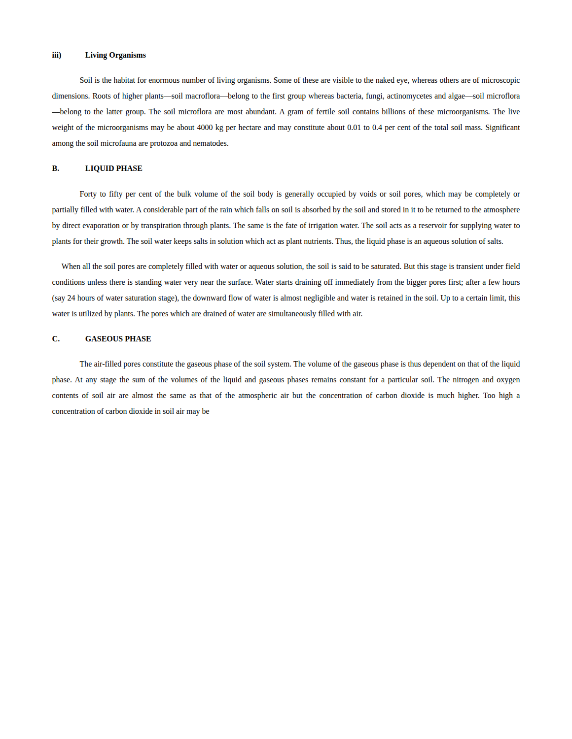iii) Living Organisms
Soil is the habitat for enormous number of living organisms. Some of these are visible to the naked eye, whereas others are of microscopic dimensions. Roots of higher plants—soil macroflora—belong to the first group whereas bacteria, fungi, actinomycetes and algae—soil microflora—belong to the latter group. The soil microflora are most abundant. A gram of fertile soil contains billions of these microorganisms. The live weight of the microorganisms may be about 4000 kg per hectare and may constitute about 0.01 to 0.4 per cent of the total soil mass. Significant among the soil microfauna are protozoa and nematodes.
B. LIQUID PHASE
Forty to fifty per cent of the bulk volume of the soil body is generally occupied by voids or soil pores, which may be completely or partially filled with water. A considerable part of the rain which falls on soil is absorbed by the soil and stored in it to be returned to the atmosphere by direct evaporation or by transpiration through plants. The same is the fate of irrigation water. The soil acts as a reservoir for supplying water to plants for their growth. The soil water keeps salts in solution which act as plant nutrients. Thus, the liquid phase is an aqueous solution of salts.
When all the soil pores are completely filled with water or aqueous solution, the soil is said to be saturated. But this stage is transient under field conditions unless there is standing water very near the surface. Water starts draining off immediately from the bigger pores first; after a few hours (say 24 hours of water saturation stage), the downward flow of water is almost negligible and water is retained in the soil. Up to a certain limit, this water is utilized by plants. The pores which are drained of water are simultaneously filled with air.
C. GASEOUS PHASE
The air-filled pores constitute the gaseous phase of the soil system. The volume of the gaseous phase is thus dependent on that of the liquid phase. At any stage the sum of the volumes of the liquid and gaseous phases remains constant for a particular soil. The nitrogen and oxygen contents of soil air are almost the same as that of the atmospheric air but the concentration of carbon dioxide is much higher. Too high a concentration of carbon dioxide in soil air may be